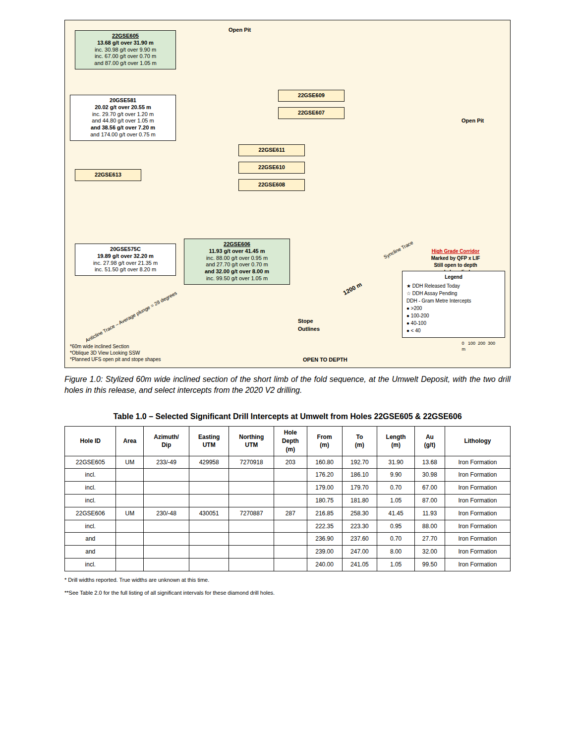Open Pit
Open Pit
22GSE605
13.68 g/t over 31.90 m
inc. 30.98 g/t over 9.90 m
inc. 67.00 g/t over 0.70 m
and 87.00 g/t over 1.05 m
20GSE581
20.02 g/t over 20.55 m
inc. 29.70 g/t over 1.20 m
and 44.80 g/t over 1.05 m
and 38.56 g/t over 7.20 m
and 174.00 g/t over 0.75 m
22GSE609
22GSE607
22GSE611
22GSE610
22GSE608
22GSE613
20GSE575C
19.89 g/t over 32.20 m
inc. 27.98 g/t over 21.35 m
inc. 51.50 g/t over 8.20 m
22GSE606
11.93 g/t over 41.45 m
inc. 88.00 g/t over 0.95 m
and 27.70 g/t over 0.70 m
and 32.00 g/t over 8.00 m
inc. 99.50 g/t over 1.05 m
Stope
Outlines
Anticline Trace – Average plunge = 28 degrees
Syncline Trace
1200 m
High Grade Corridor
Marked by QFP x LIF
Still open to depth
and along limbs
Legend
★ DDH Released Today
☆ DDH Assay Pending
DDH - Gram Metre Intercepts
● >200
● 100-200
● 40-100
● < 40
0 100 200 300
m
OPEN TO DEPTH
*60m wide inclined Section
*Oblique 3D View Looking SSW
*Planned UFS open pit and stope shapes
Figure 1.0: Stylized 60m wide inclined section of the short limb of the fold sequence, at the Umwelt Deposit, with the two drill holes in this release, and select intercepts from the 2020 V2 drilling.
Table 1.0 – Selected Significant Drill Intercepts at Umwelt from Holes 22GSE605 & 22GSE606
| Hole ID | Area | Azimuth/ Dip | Easting UTM | Northing UTM | Hole Depth (m) | From (m) | To (m) | Length (m) | Au (g/t) | Lithology |
| --- | --- | --- | --- | --- | --- | --- | --- | --- | --- | --- |
| 22GSE605 | UM | 233/-49 | 429958 | 7270918 | 203 | 160.80 | 192.70 | 31.90 | 13.68 | Iron Formation |
| incl. | | | | | | 176.20 | 186.10 | 9.90 | 30.98 | Iron Formation |
| incl. | | | | | | 179.00 | 179.70 | 0.70 | 67.00 | Iron Formation |
| incl. | | | | | | 180.75 | 181.80 | 1.05 | 87.00 | Iron Formation |
| 22GSE606 | UM | 230/-48 | 430051 | 7270887 | 287 | 216.85 | 258.30 | 41.45 | 11.93 | Iron Formation |
| incl. | | | | | | 222.35 | 223.30 | 0.95 | 88.00 | Iron Formation |
| and | | | | | | 236.90 | 237.60 | 0.70 | 27.70 | Iron Formation |
| and | | | | | | 239.00 | 247.00 | 8.00 | 32.00 | Iron Formation |
| incl. | | | | | | 240.00 | 241.05 | 1.05 | 99.50 | Iron Formation |
* Drill widths reported. True widths are unknown at this time.
**See Table 2.0 for the full listing of all significant intervals for these diamond drill holes.